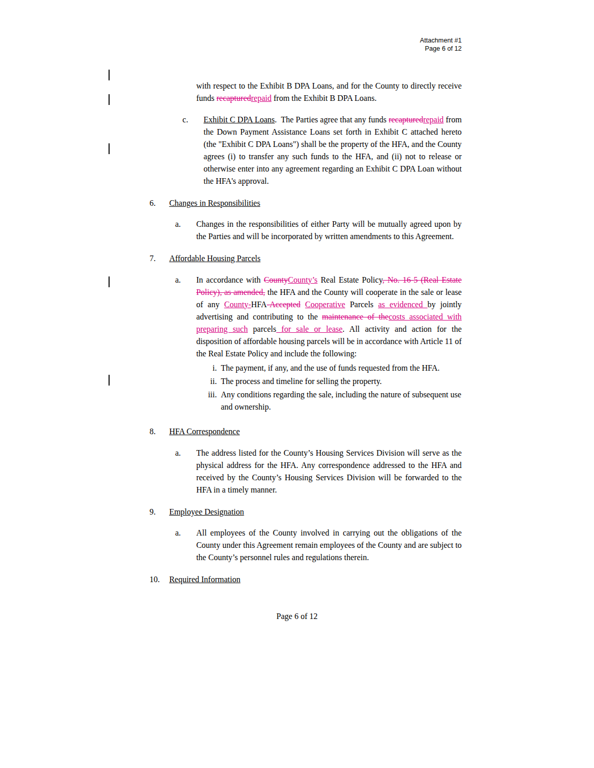Attachment #1
Page 6 of 12
with respect to the Exhibit B DPA Loans, and for the County to directly receive funds recaptured repaid from the Exhibit B DPA Loans.
c. Exhibit C DPA Loans. The Parties agree that any funds recaptured repaid from the Down Payment Assistance Loans set forth in Exhibit C attached hereto (the "Exhibit C DPA Loans") shall be the property of the HFA, and the County agrees (i) to transfer any such funds to the HFA, and (ii) not to release or otherwise enter into any agreement regarding an Exhibit C DPA Loan without the HFA's approval.
6. Changes in Responsibilities
a. Changes in the responsibilities of either Party will be mutually agreed upon by the Parties and will be incorporated by written amendments to this Agreement.
7. Affordable Housing Parcels
a. In accordance with County County’s Real Estate Policy, No. 16-5 (Real Estate Policy), as amended, the HFA and the County will cooperate in the sale or lease of any County-HFA-Accepted Cooperative Parcels as evidenced by jointly advertising and contributing to the maintenance of the costs associated with preparing such parcels for sale or lease. All activity and action for the disposition of affordable housing parcels will be in accordance with Article 11 of the Real Estate Policy and include the following:
i. The payment, if any, and the use of funds requested from the HFA.
ii. The process and timeline for selling the property.
iii. Any conditions regarding the sale, including the nature of subsequent use and ownership.
8. HFA Correspondence
a. The address listed for the County’s Housing Services Division will serve as the physical address for the HFA. Any correspondence addressed to the HFA and received by the County’s Housing Services Division will be forwarded to the HFA in a timely manner.
9. Employee Designation
a. All employees of the County involved in carrying out the obligations of the County under this Agreement remain employees of the County and are subject to the County’s personnel rules and regulations therein.
10. Required Information
Page 6 of 12